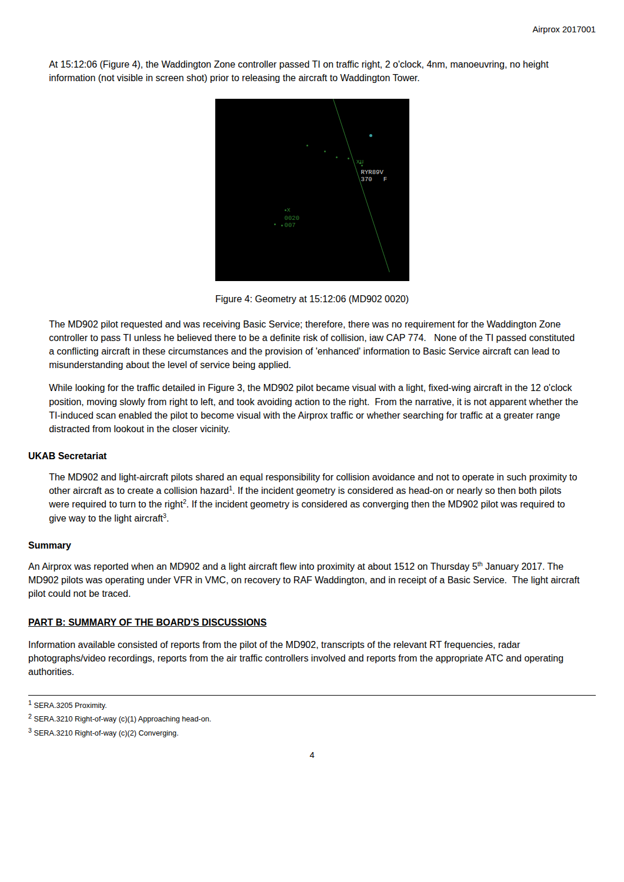Airprox 2017001
At 15:12:06 (Figure 4), the Waddington Zone controller passed TI on traffic right, 2 o'clock, 4nm, manoeuvring, no height information (not visible in screen shot) prior to releasing the aircraft to Waddington Tower.
xu
RYR89V 370 F
x
0020 007
Figure 4: Geometry at 15:12:06 (MD902 0020)
The MD902 pilot requested and was receiving Basic Service; therefore, there was no requirement for the Waddington Zone controller to pass TI unless he believed there to be a definite risk of collision, iaw CAP 774. None of the TI passed constituted a conflicting aircraft in these circumstances and the provision of 'enhanced' information to Basic Service aircraft can lead to misunderstanding about the level of service being applied.
While looking for the traffic detailed in Figure 3, the MD902 pilot became visual with a light, fixed-wing aircraft in the 12 o'clock position, moving slowly from right to left, and took avoiding action to the right. From the narrative, it is not apparent whether the TI-induced scan enabled the pilot to become visual with the Airprox traffic or whether searching for traffic at a greater range distracted from lookout in the closer vicinity.
UKAB Secretariat
The MD902 and light-aircraft pilots shared an equal responsibility for collision avoidance and not to operate in such proximity to other aircraft as to create a collision hazard1. If the incident geometry is considered as head-on or nearly so then both pilots were required to turn to the right2. If the incident geometry is considered as converging then the MD902 pilot was required to give way to the light aircraft3.
Summary
An Airprox was reported when an MD902 and a light aircraft flew into proximity at about 1512 on Thursday 5th January 2017. The MD902 pilots was operating under VFR in VMC, on recovery to RAF Waddington, and in receipt of a Basic Service. The light aircraft pilot could not be traced.
PART B: SUMMARY OF THE BOARD'S DISCUSSIONS
Information available consisted of reports from the pilot of the MD902, transcripts of the relevant RT frequencies, radar photographs/video recordings, reports from the air traffic controllers involved and reports from the appropriate ATC and operating authorities.
1 SERA.3205 Proximity.
2 SERA.3210 Right-of-way (c)(1) Approaching head-on.
3 SERA.3210 Right-of-way (c)(2) Converging.
4